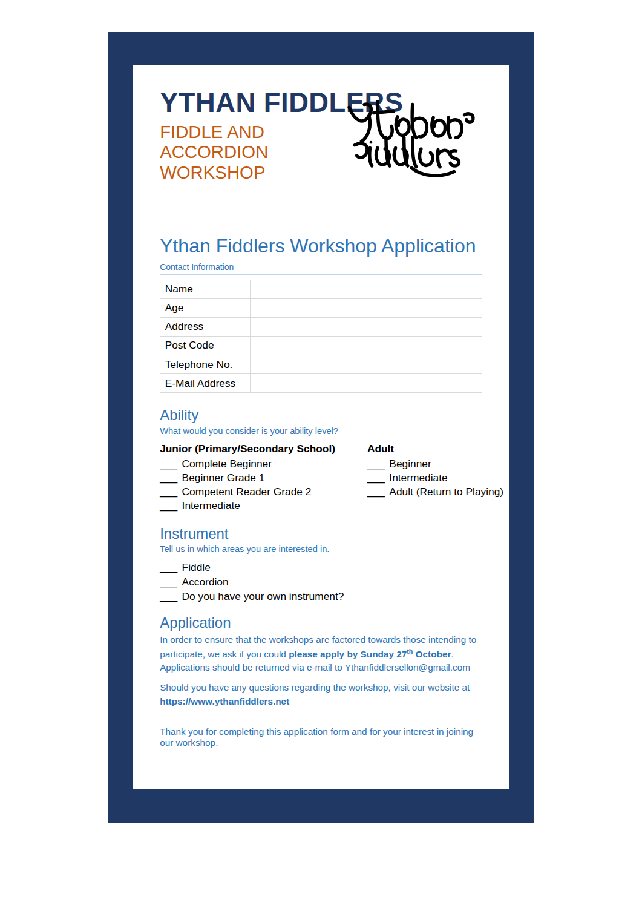YTHAN FIDDLERS
FIDDLE AND ACCORDION WORKSHOP
Ythan Fiddlers Workshop Application
Contact Information
| Name | |
| Age | |
| Address | |
| Post Code | |
| Telephone No. | |
| E-Mail Address | |
Ability
What would you consider is your ability level?
Junior (Primary/Secondary School)
___Complete Beginner
___Beginner Grade 1
___Competent Reader Grade 2
___Intermediate
Adult
___Beginner
___Intermediate
___Adult (Return to Playing)
Instrument
Tell us in which areas you are interested in.
___Fiddle
___Accordion
___Do you have your own instrument?
Application
In order to ensure that the workshops are factored towards those intending to participate, we ask if you could please apply by Sunday 27th October.
Applications should be returned via e-mail to Ythanfiddlersellon@gmail.com
Should you have any questions regarding the workshop, visit our website at
https://www.ythanfiddlers.net
Thank you for completing this application form and for your interest in joining our workshop.